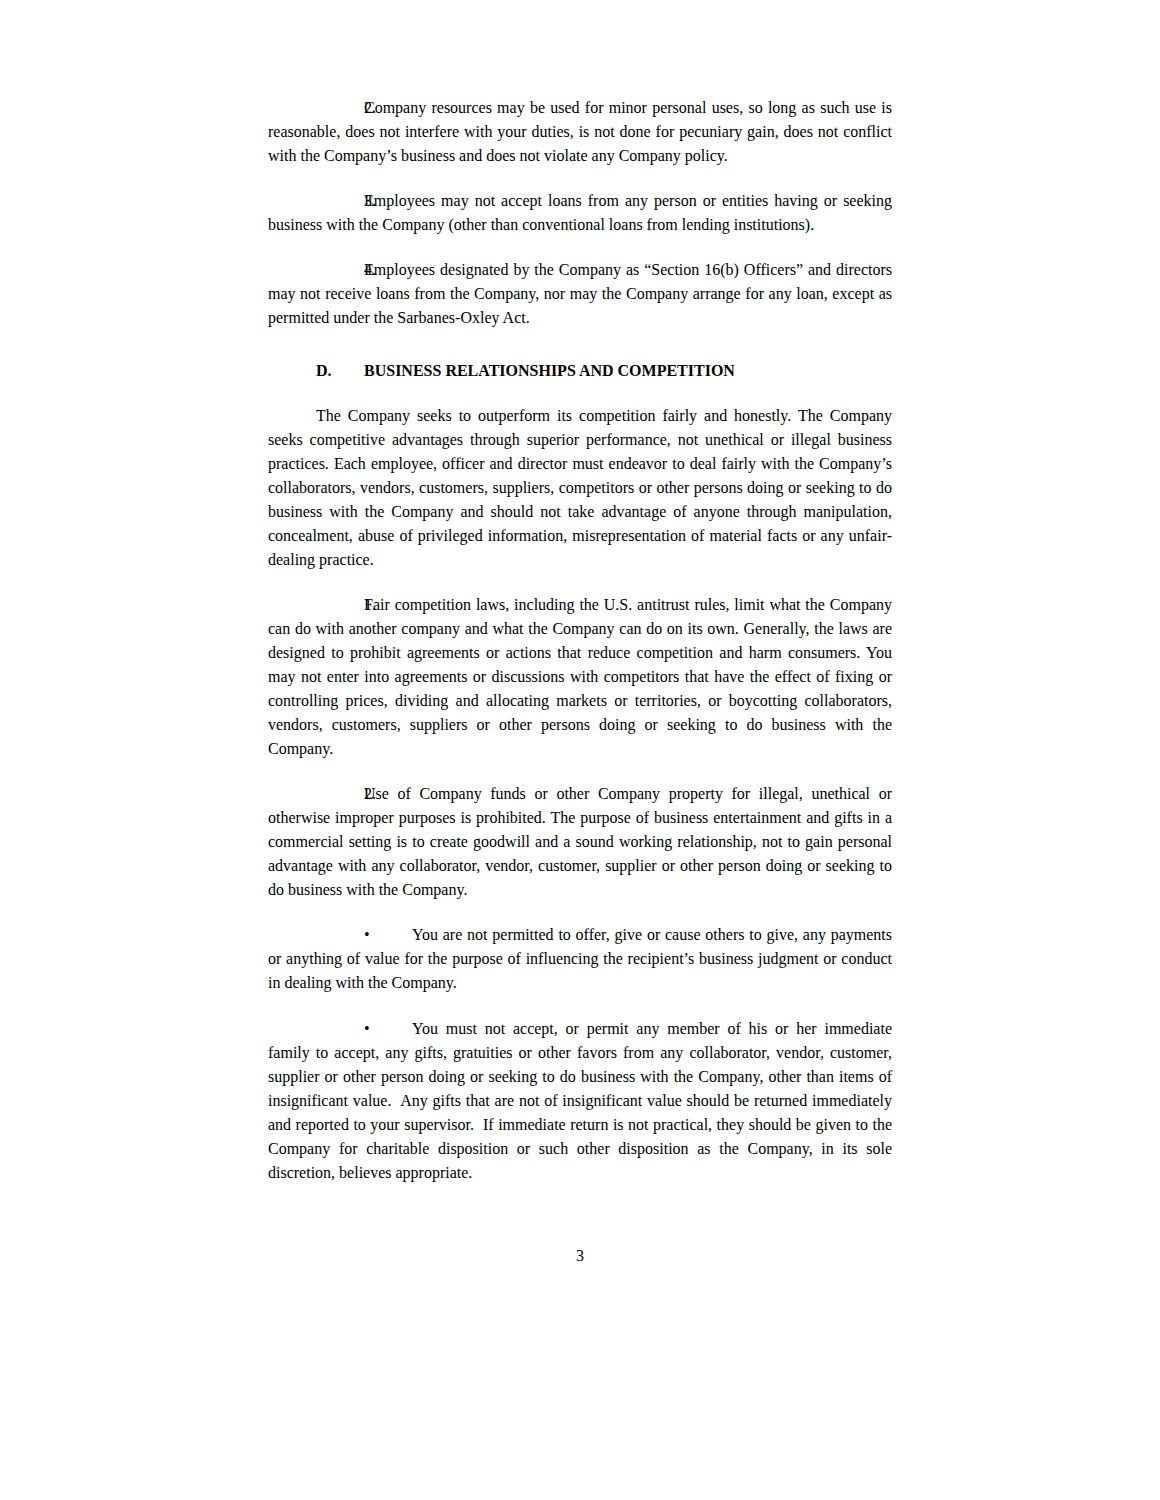2. Company resources may be used for minor personal uses, so long as such use is reasonable, does not interfere with your duties, is not done for pecuniary gain, does not conflict with the Company’s business and does not violate any Company policy.
3. Employees may not accept loans from any person or entities having or seeking business with the Company (other than conventional loans from lending institutions).
4. Employees designated by the Company as “Section 16(b) Officers” and directors may not receive loans from the Company, nor may the Company arrange for any loan, except as permitted under the Sarbanes-Oxley Act.
D. BUSINESS RELATIONSHIPS AND COMPETITION
The Company seeks to outperform its competition fairly and honestly. The Company seeks competitive advantages through superior performance, not unethical or illegal business practices. Each employee, officer and director must endeavor to deal fairly with the Company’s collaborators, vendors, customers, suppliers, competitors or other persons doing or seeking to do business with the Company and should not take advantage of anyone through manipulation, concealment, abuse of privileged information, misrepresentation of material facts or any unfair-dealing practice.
1. Fair competition laws, including the U.S. antitrust rules, limit what the Company can do with another company and what the Company can do on its own. Generally, the laws are designed to prohibit agreements or actions that reduce competition and harm consumers. You may not enter into agreements or discussions with competitors that have the effect of fixing or controlling prices, dividing and allocating markets or territories, or boycotting collaborators, vendors, customers, suppliers or other persons doing or seeking to do business with the Company.
2. Use of Company funds or other Company property for illegal, unethical or otherwise improper purposes is prohibited. The purpose of business entertainment and gifts in a commercial setting is to create goodwill and a sound working relationship, not to gain personal advantage with any collaborator, vendor, customer, supplier or other person doing or seeking to do business with the Company.
•You are not permitted to offer, give or cause others to give, any payments or anything of value for the purpose of influencing the recipient’s business judgment or conduct in dealing with the Company.
•You must not accept, or permit any member of his or her immediate family to accept, any gifts, gratuities or other favors from any collaborator, vendor, customer, supplier or other person doing or seeking to do business with the Company, other than items of insignificant value. Any gifts that are not of insignificant value should be returned immediately and reported to your supervisor. If immediate return is not practical, they should be given to the Company for charitable disposition or such other disposition as the Company, in its sole discretion, believes appropriate.
3